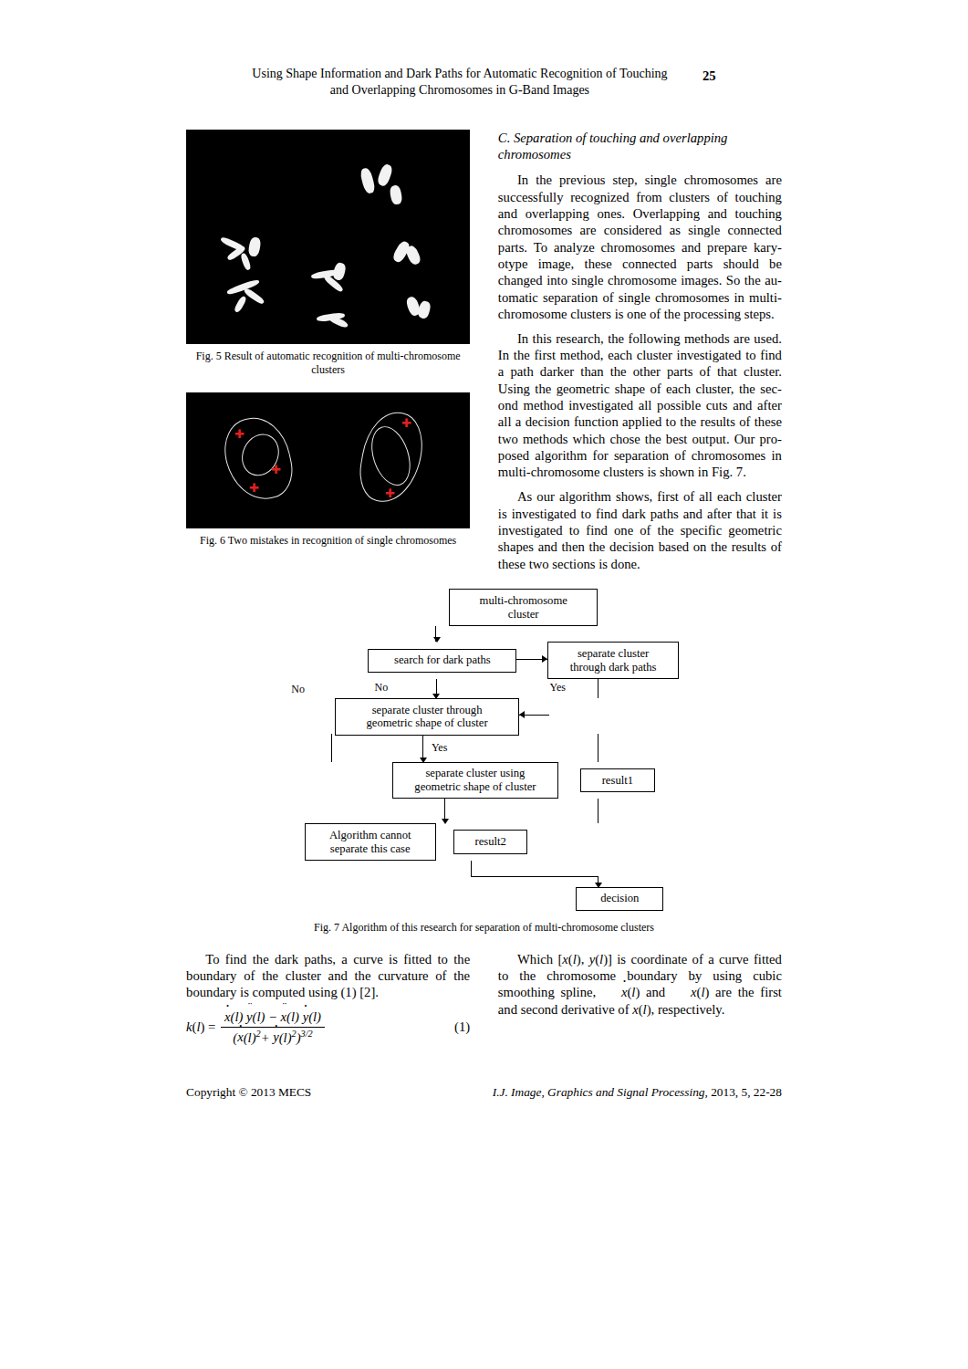Using Shape Information and Dark Paths for Automatic Recognition of Touching
and Overlapping Chromosomes in G-Band Images
25
Fig. 5 Result of automatic recognition of multi-chromosome clusters
✚
✚
✚
✚
✚
Fig. 6 Two mistakes in recognition of single chromosomes
C. Separation of touching and overlapping chromosomes
In the previous step, single chromosomes are successfully recognized from clusters of touching and overlapping ones. Overlapping and touching chromosomes are considered as single connected parts. To analyze chromosomes and prepare karyotype image, these connected parts should be changed into single chromosome images. So the automatic separation of single chromosomes in multi-chromosome clusters is one of the processing steps.
In this research, the following methods are used. In the first method, each cluster investigated to find a path darker than the other parts of that cluster. Using the geometric shape of each cluster, the second method investigated all possible cuts and after all a decision function applied to the results of these two methods which chose the best output. Our proposed algorithm for separation of chromosomes in multi-chromosome clusters is shown in Fig. 7.
As our algorithm shows, first of all each cluster is investigated to find dark paths and after that it is investigated to find one of the specific geometric shapes and then the decision based on the results of these two sections is done.
multi-chromosome
cluster
search for dark paths
separate cluster
through dark paths
No Yes
No
separate cluster through
geometric shape of cluster
Yes
separate cluster using
geometric shape of cluster
result1
Algorithm cannot
separate this case
result2
decision
Fig. 7 Algorithm of this research for separation of multi-chromosome clusters
To find the dark paths, a curve is fitted to the boundary of the cluster and the curvature of the boundary is computed using (1) [2].
k(l) = x(l) y(l) − x(l) y(l) (x(l)2+ y(l)2)3/2 (1)
Which [x(l), y(l)] is coordinate of a curve fitted to the chromosome boundary by using cubic smoothing spline, x(l) and x(l) are the first and second derivative of x(l), respectively.
Copyright © 2013 MECS
I.J. Image, Graphics and Signal Processing, 2013, 5, 22-28